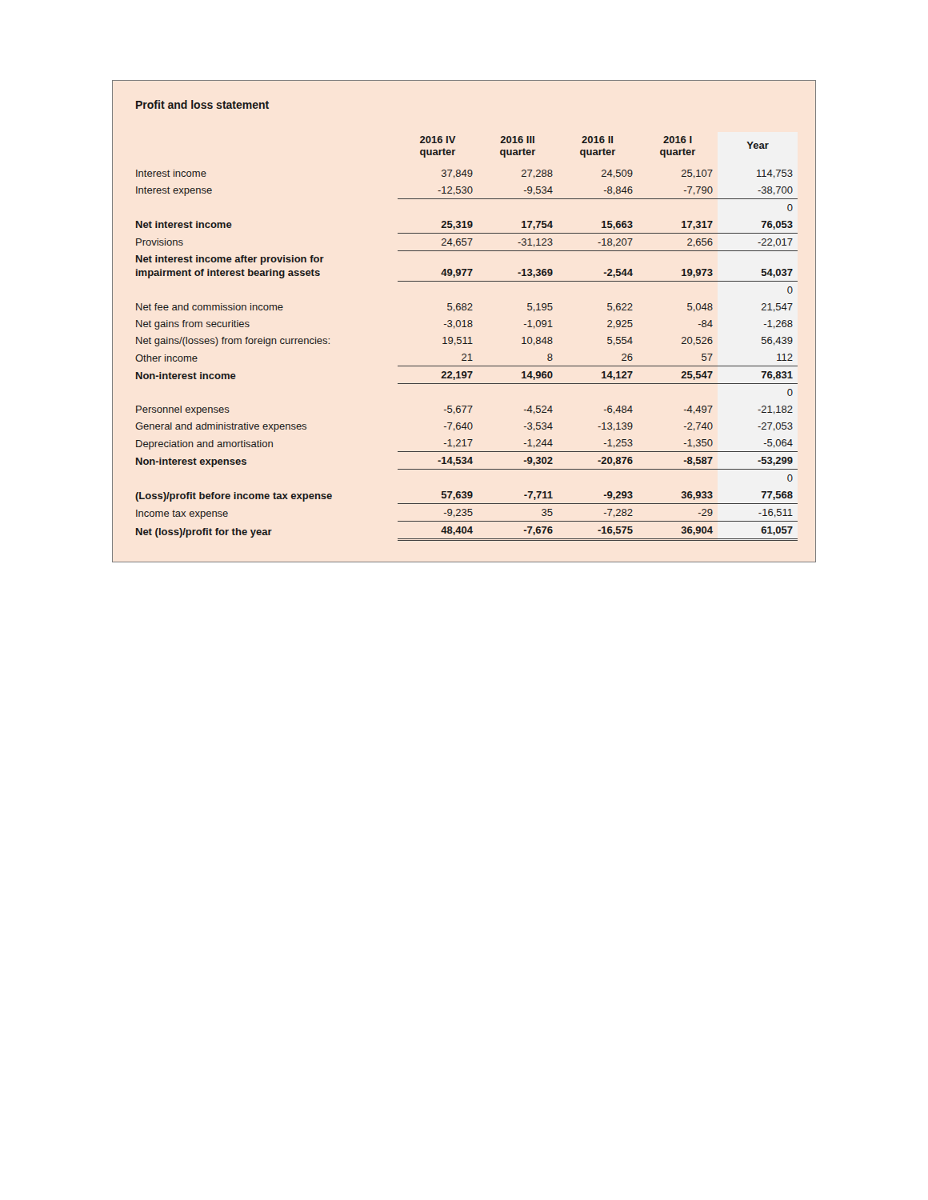Profit and loss statement
| | 2016 IV quarter | 2016 III quarter | 2016 II quarter | 2016 I quarter | Year |
| --- | --- | --- | --- | --- | --- |
| Interest income | 37,849 | 27,288 | 24,509 | 25,107 | 114,753 |
| Interest expense | -12,530 | -9,534 | -8,846 | -7,790 | -38,700 |
| | | | | | 0 |
| Net interest income | 25,319 | 17,754 | 15,663 | 17,317 | 76,053 |
| Provisions | 24,657 | -31,123 | -18,207 | 2,656 | -22,017 |
| Net interest income after provision for impairment of interest bearing assets | 49,977 | -13,369 | -2,544 | 19,973 | 54,037 |
| | | | | | 0 |
| Net fee and commission income | 5,682 | 5,195 | 5,622 | 5,048 | 21,547 |
| Net gains from securities | -3,018 | -1,091 | 2,925 | -84 | -1,268 |
| Net gains/(losses) from foreign currencies: | 19,511 | 10,848 | 5,554 | 20,526 | 56,439 |
| Other income | 21 | 8 | 26 | 57 | 112 |
| Non-interest income | 22,197 | 14,960 | 14,127 | 25,547 | 76,831 |
| | | | | | 0 |
| Personnel expenses | -5,677 | -4,524 | -6,484 | -4,497 | -21,182 |
| General and administrative expenses | -7,640 | -3,534 | -13,139 | -2,740 | -27,053 |
| Depreciation and amortisation | -1,217 | -1,244 | -1,253 | -1,350 | -5,064 |
| Non-interest expenses | -14,534 | -9,302 | -20,876 | -8,587 | -53,299 |
| | | | | | 0 |
| (Loss)/profit before income tax expense | 57,639 | -7,711 | -9,293 | 36,933 | 77,568 |
| Income tax expense | -9,235 | 35 | -7,282 | -29 | -16,511 |
| Net (loss)/profit for the year | 48,404 | -7,676 | -16,575 | 36,904 | 61,057 |